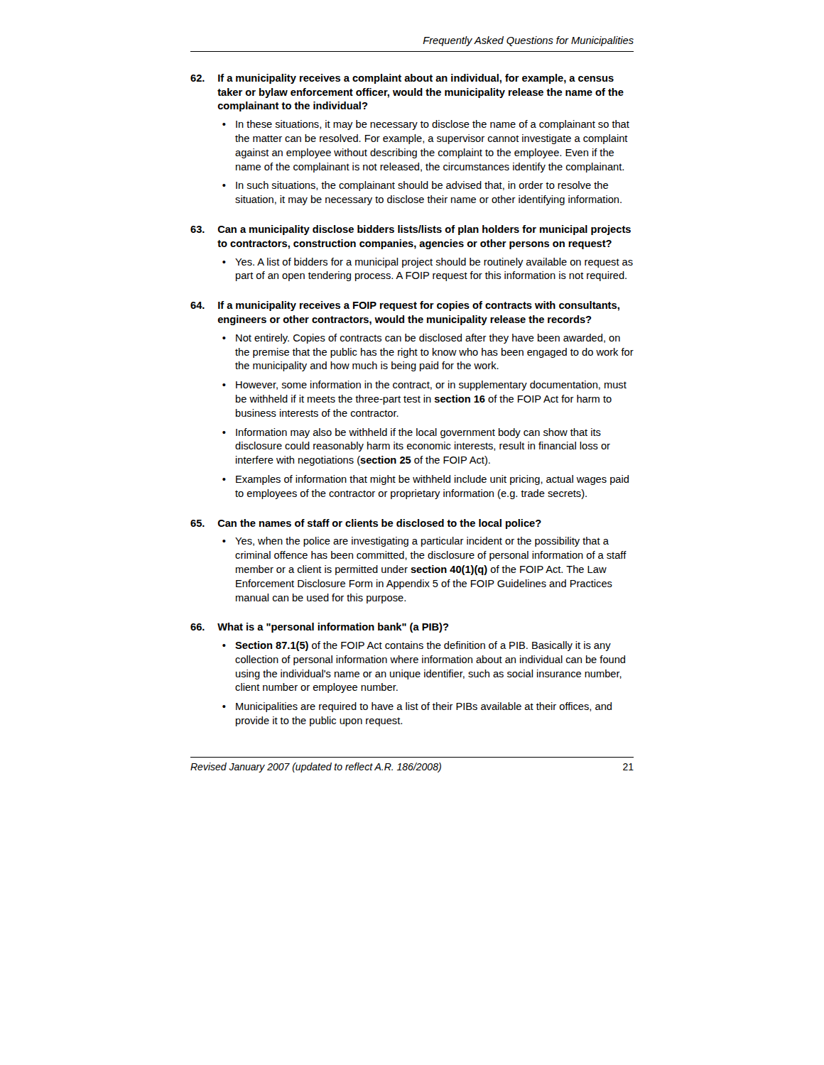Frequently Asked Questions for Municipalities
62. If a municipality receives a complaint about an individual, for example, a census taker or bylaw enforcement officer, would the municipality release the name of the complainant to the individual?
In these situations, it may be necessary to disclose the name of a complainant so that the matter can be resolved. For example, a supervisor cannot investigate a complaint against an employee without describing the complaint to the employee. Even if the name of the complainant is not released, the circumstances identify the complainant.
In such situations, the complainant should be advised that, in order to resolve the situation, it may be necessary to disclose their name or other identifying information.
63. Can a municipality disclose bidders lists/lists of plan holders for municipal projects to contractors, construction companies, agencies or other persons on request?
Yes. A list of bidders for a municipal project should be routinely available on request as part of an open tendering process. A FOIP request for this information is not required.
64. If a municipality receives a FOIP request for copies of contracts with consultants, engineers or other contractors, would the municipality release the records?
Not entirely. Copies of contracts can be disclosed after they have been awarded, on the premise that the public has the right to know who has been engaged to do work for the municipality and how much is being paid for the work.
However, some information in the contract, or in supplementary documentation, must be withheld if it meets the three-part test in section 16 of the FOIP Act for harm to business interests of the contractor.
Information may also be withheld if the local government body can show that its disclosure could reasonably harm its economic interests, result in financial loss or interfere with negotiations (section 25 of the FOIP Act).
Examples of information that might be withheld include unit pricing, actual wages paid to employees of the contractor or proprietary information (e.g. trade secrets).
65. Can the names of staff or clients be disclosed to the local police?
Yes, when the police are investigating a particular incident or the possibility that a criminal offence has been committed, the disclosure of personal information of a staff member or a client is permitted under section 40(1)(q) of the FOIP Act. The Law Enforcement Disclosure Form in Appendix 5 of the FOIP Guidelines and Practices manual can be used for this purpose.
66. What is a "personal information bank" (a PIB)?
Section 87.1(5) of the FOIP Act contains the definition of a PIB. Basically it is any collection of personal information where information about an individual can be found using the individual's name or an unique identifier, such as social insurance number, client number or employee number.
Municipalities are required to have a list of their PIBs available at their offices, and provide it to the public upon request.
Revised January 2007 (updated to reflect A.R. 186/2008) 21